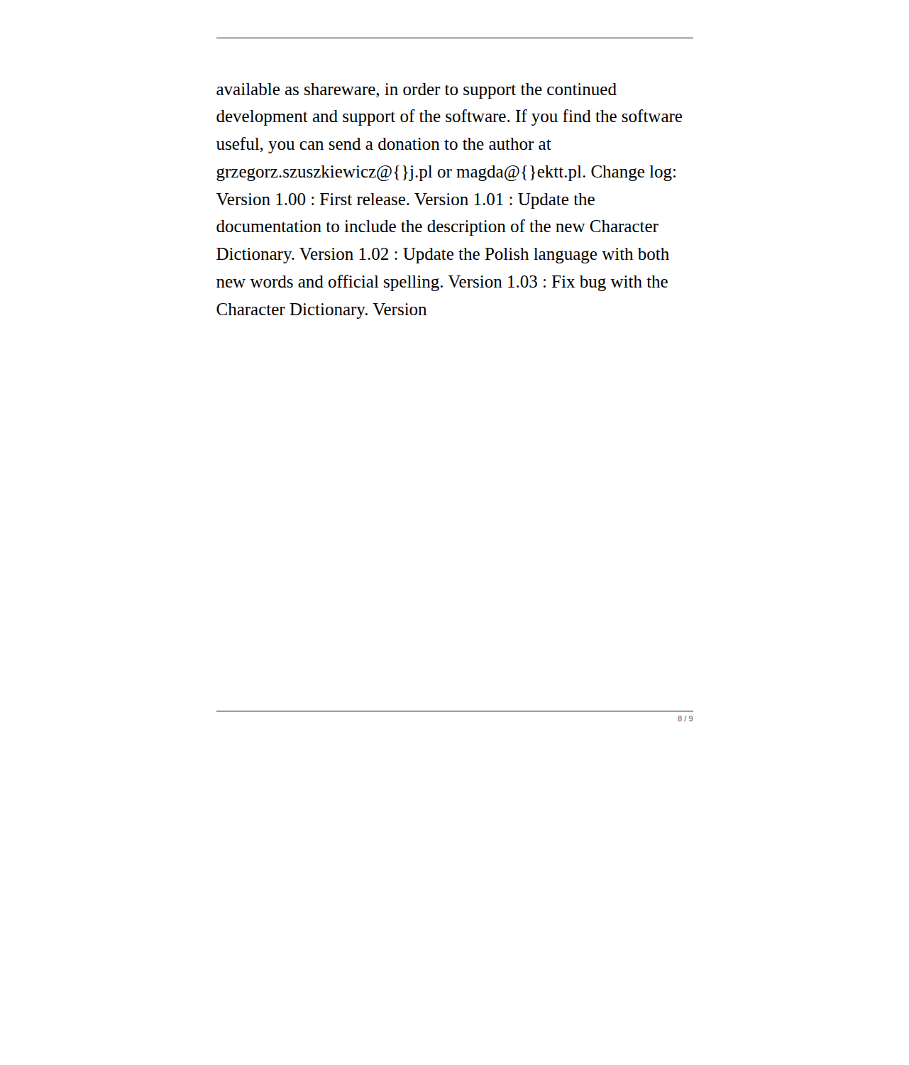available as shareware, in order to support the continued development and support of the software. If you find the software useful, you can send a donation to the author at grzegorz.szuszkiewicz@{}j.pl or magda@{}ektt.pl. Change log: Version 1.00 : First release. Version 1.01 : Update the documentation to include the description of the new Character Dictionary. Version 1.02 : Update the Polish language with both new words and official spelling. Version 1.03 : Fix bug with the Character Dictionary. Version
8 / 9